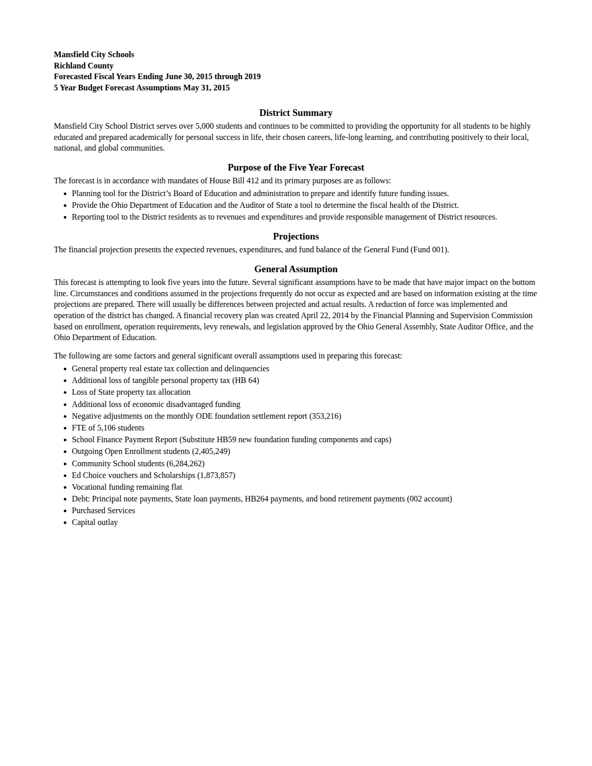Mansfield City Schools
Richland County
Forecasted Fiscal Years Ending June 30, 2015 through 2019
5 Year Budget Forecast Assumptions May 31, 2015
District Summary
Mansfield City School District serves over 5,000 students and continues to be committed to providing the opportunity for all students to be highly educated and prepared academically for personal success in life, their chosen careers, life-long learning, and contributing positively to their local, national, and global communities.
Purpose of the Five Year Forecast
The forecast is in accordance with mandates of House Bill 412 and its primary purposes are as follows:
Planning tool for the District’s Board of Education and administration to prepare and identify future funding issues.
Provide the Ohio Department of Education and the Auditor of State a tool to determine the fiscal health of the District.
Reporting tool to the District residents as to revenues and expenditures and provide responsible management of District resources.
Projections
The financial projection presents the expected revenues, expenditures, and fund balance of the General Fund (Fund 001).
General Assumption
This forecast is attempting to look five years into the future. Several significant assumptions have to be made that have major impact on the bottom line. Circumstances and conditions assumed in the projections frequently do not occur as expected and are based on information existing at the time projections are prepared. There will usually be differences between projected and actual results. A reduction of force was implemented and operation of the district has changed. A financial recovery plan was created April 22, 2014 by the Financial Planning and Supervision Commission based on enrollment, operation requirements, levy renewals, and legislation approved by the Ohio General Assembly, State Auditor Office, and the Ohio Department of Education.
The following are some factors and general significant overall assumptions used in preparing this forecast:
General property real estate tax collection and delinquencies
Additional loss of tangible personal property tax (HB 64)
Loss of State property tax allocation
Additional loss of economic disadvantaged funding
Negative adjustments on the monthly ODE foundation settlement report (353,216)
FTE of 5,106 students
School Finance Payment Report (Substitute HB59 new foundation funding components and caps)
Outgoing Open Enrollment students (2,405,249)
Community School students (6,284,262)
Ed Choice vouchers and Scholarships (1,873,857)
Vocational funding remaining flat
Debt: Principal note payments, State loan payments, HB264 payments, and bond retirement payments (002 account)
Purchased Services
Capital outlay